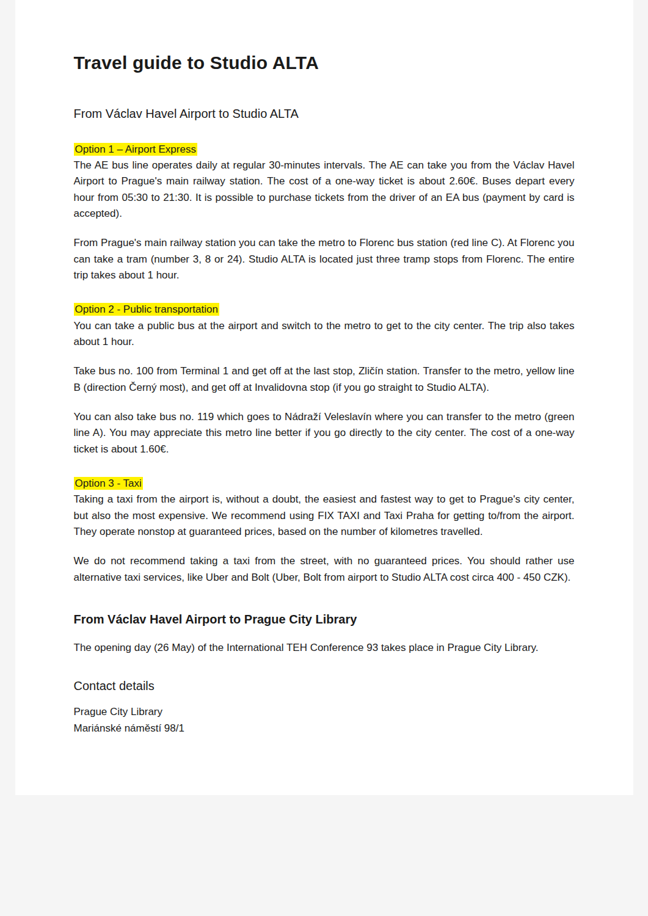Travel guide to Studio ALTA
From Václav Havel Airport to Studio ALTA
Option 1 – Airport Express
The AE bus line operates daily at regular 30-minutes intervals. The AE can take you from the Václav Havel Airport to Prague's main railway station. The cost of a one-way ticket is about 2.60€. Buses depart every hour from 05:30 to 21:30. It is possible to purchase tickets from the driver of an EA bus (payment by card is accepted).
From Prague's main railway station you can take the metro to Florenc bus station (red line C). At Florenc you can take a tram (number 3, 8 or 24). Studio ALTA is located just three tramp stops from Florenc. The entire trip takes about 1 hour.
Option 2 - Public transportation
You can take a public bus at the airport and switch to the metro to get to the city center. The trip also takes about 1 hour.
Take bus no. 100 from Terminal 1 and get off at the last stop, Zličín station. Transfer to the metro, yellow line B (direction Černý most), and get off at Invalidovna stop (if you go straight to Studio ALTA).
You can also take bus no. 119 which goes to Nádraží Veleslavín where you can transfer to the metro (green line A). You may appreciate this metro line better if you go directly to the city center. The cost of a one-way ticket is about 1.60€.
Option 3 - Taxi
Taking a taxi from the airport is, without a doubt, the easiest and fastest way to get to Prague's city center, but also the most expensive. We recommend using FIX TAXI and Taxi Praha for getting to/from the airport. They operate nonstop at guaranteed prices, based on the number of kilometres travelled.
We do not recommend taking a taxi from the street, with no guaranteed prices. You should rather use alternative taxi services, like Uber and Bolt (Uber, Bolt from airport to Studio ALTA cost circa 400 - 450 CZK).
From Václav Havel Airport to Prague City Library
The opening day (26 May) of the International TEH Conference 93 takes place in Prague City Library.
Contact details
Prague City Library
Mariánské náměstí 98/1